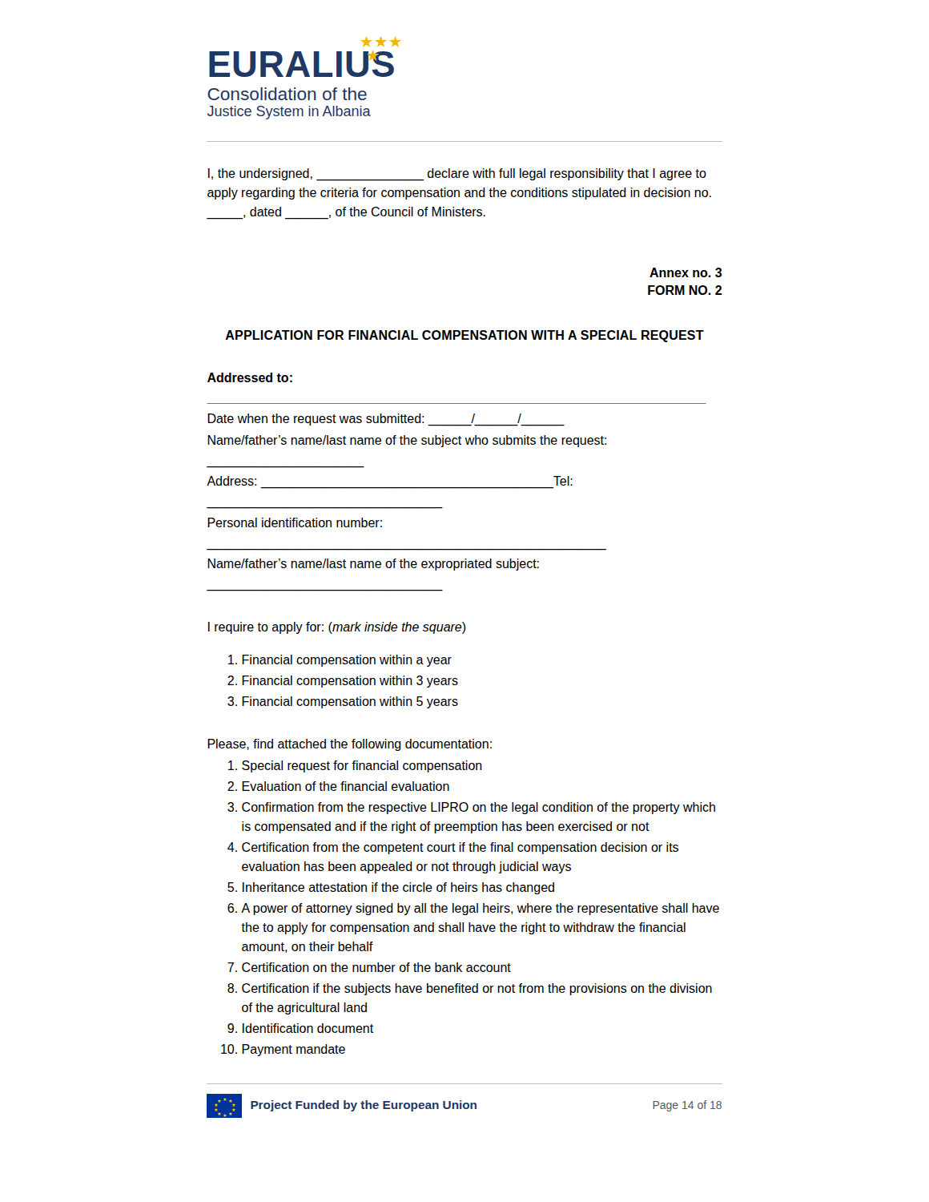EURALIUS★ ★ ★
★
Consolidation of the
Justice System in Albania
I, the undersigned, _______________ declare with full legal responsibility that I agree to apply regarding the criteria for compensation and the conditions stipulated in decision no. _____, dated ______, of the Council of Ministers.
Annex no. 3
FORM NO. 2
APPLICATION FOR FINANCIAL COMPENSATION WITH A SPECIAL REQUEST
Addressed to: ______________________________________________________________________
Date when the request was submitted: ______/______/______
Name/father’s name/last name of the subject who submits the request: ______________________
Address: _________________________________________Tel: _________________________________
Personal identification number: ________________________________________________________
Name/father’s name/last name of the expropriated subject: _________________________________
I require to apply for: (mark inside the square)
Financial compensation within a year
Financial compensation within 3 years
Financial compensation within 5 years
Please, find attached the following documentation:
Special request for financial compensation
Evaluation of the financial evaluation
Confirmation from the respective LIPRO on the legal condition of the property which is compensated and if the right of preemption has been exercised or not
Certification from the competent court if the final compensation decision or its evaluation has been appealed or not through judicial ways
Inheritance attestation if the circle of heirs has changed
A power of attorney signed by all the legal heirs, where the representative shall have the to apply for compensation and shall have the right to withdraw the financial amount, on their behalf
Certification on the number of the bank account
Certification if the subjects have benefited or not from the provisions on the division of the agricultural land
Identification document
Payment mandate
★ ★ ★ ★ ★ ★ ★ ★ ★ ★
Project Funded by the European Union
Page 14 of 18